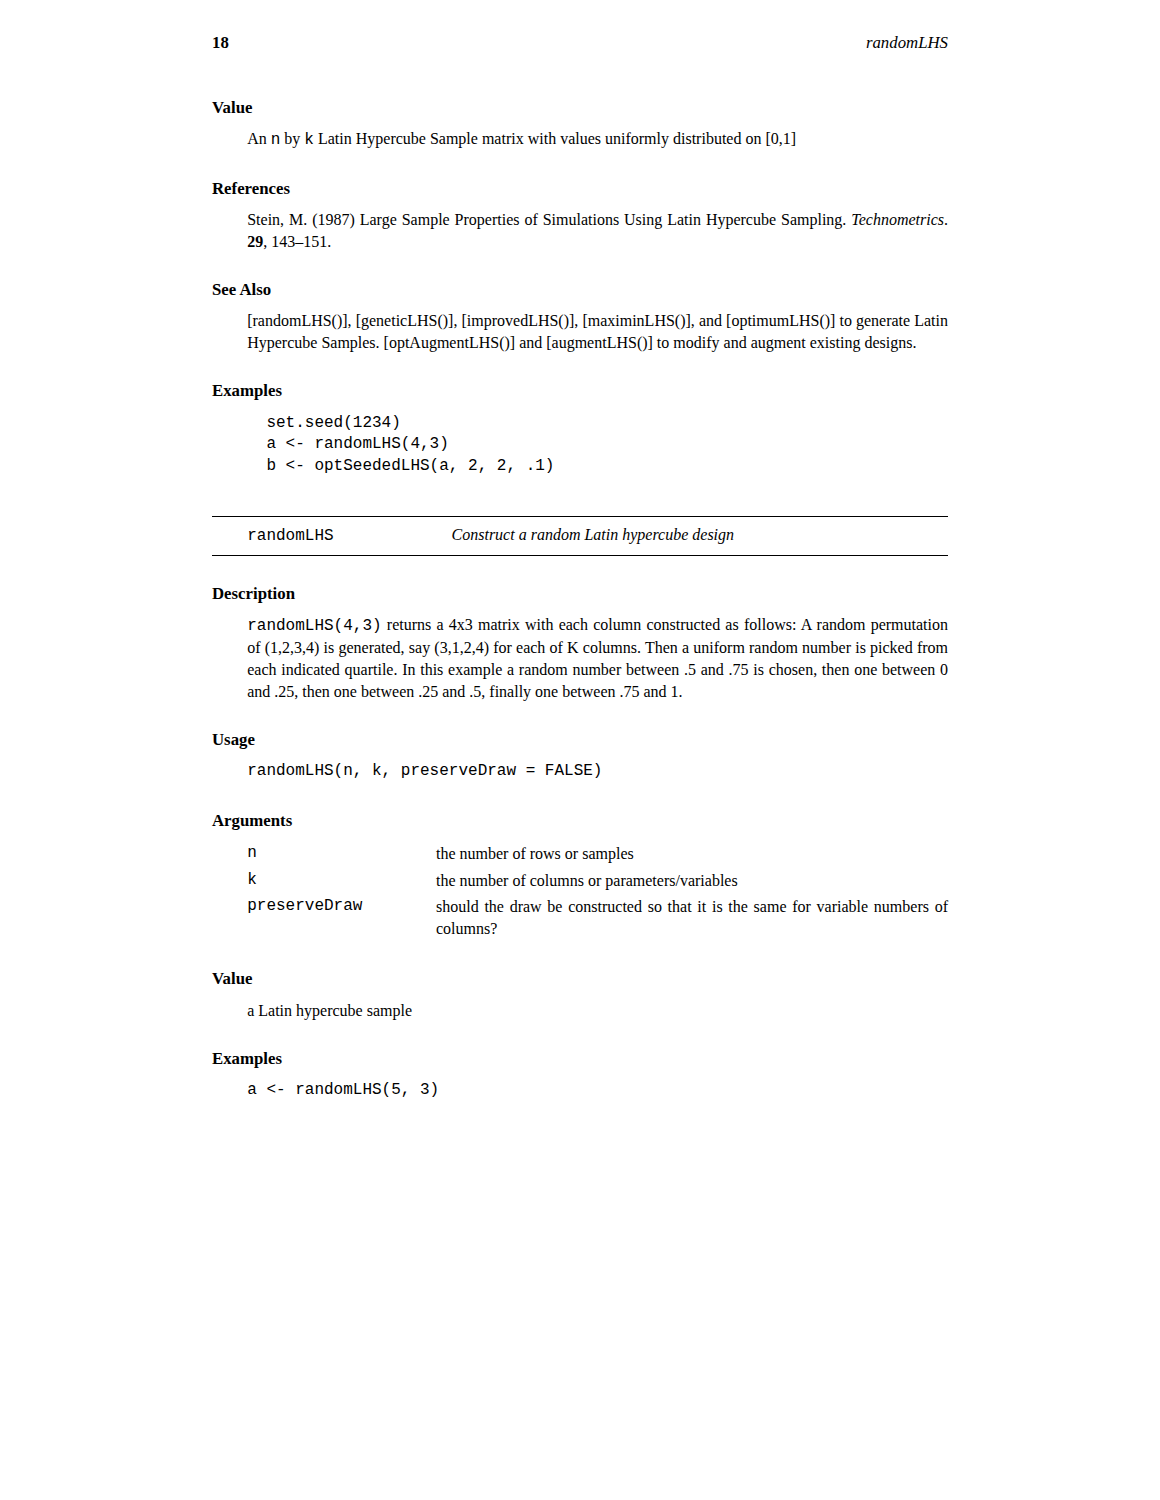18 randomLHS
Value
An n by k Latin Hypercube Sample matrix with values uniformly distributed on [0,1]
References
Stein, M. (1987) Large Sample Properties of Simulations Using Latin Hypercube Sampling. Technometrics. 29, 143–151.
See Also
[randomLHS()], [geneticLHS()], [improvedLHS()], [maximinLHS()], and [optimumLHS()] to generate Latin Hypercube Samples. [optAugmentLHS()] and [augmentLHS()] to modify and augment existing designs.
Examples
  set.seed(1234)
  a <- randomLHS(4,3)
  b <- optSeededLHS(a, 2, 2, .1)
randomLHS Construct a random Latin hypercube design
Description
randomLHS(4,3) returns a 4x3 matrix with each column constructed as follows: A random permutation of (1,2,3,4) is generated, say (3,1,2,4) for each of K columns. Then a uniform random number is picked from each indicated quartile. In this example a random number between .5 and .75 is chosen, then one between 0 and .25, then one between .25 and .5, finally one between .75 and 1.
Usage
randomLHS(n, k, preserveDraw = FALSE)
Arguments
n
the number of rows or samples
k
the number of columns or parameters/variables
preserveDraw
should the draw be constructed so that it is the same for variable numbers of columns?
Value
a Latin hypercube sample
Examples
a <- randomLHS(5, 3)